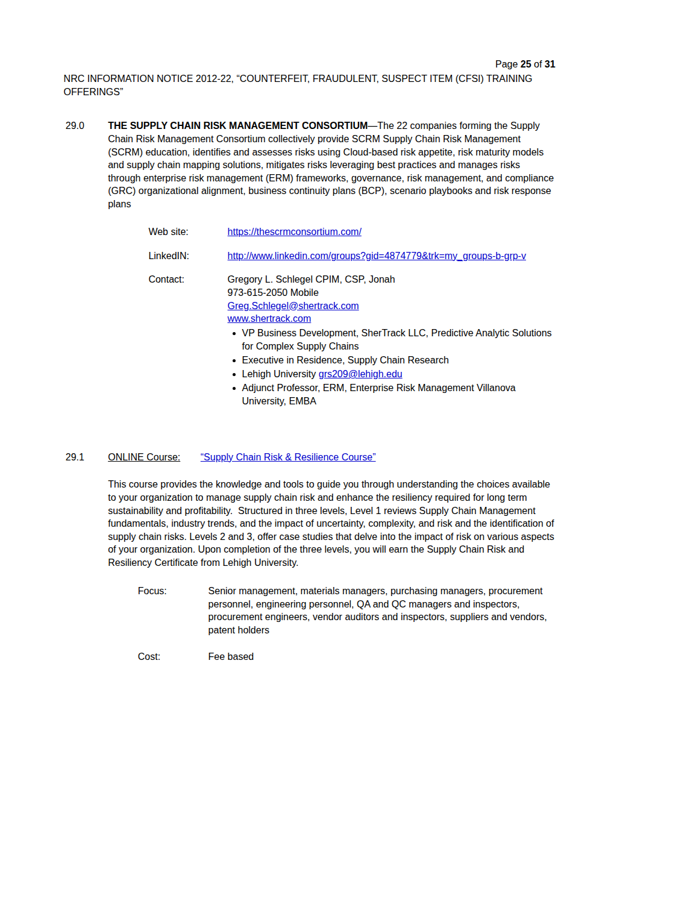Page 25 of 31
NRC INFORMATION NOTICE 2012-22, “COUNTERFEIT, FRAUDULENT, SUSPECT ITEM (CFSI) TRAINING OFFERINGS”
29.0
THE SUPPLY CHAIN RISK MANAGEMENT CONSORTIUM—The 22 companies forming the Supply Chain Risk Management Consortium collectively provide SCRM Supply Chain Risk Management (SCRM) education, identifies and assesses risks using Cloud-based risk appetite, risk maturity models and supply chain mapping solutions, mitigates risks leveraging best practices and manages risks through enterprise risk management (ERM) frameworks, governance, risk management, and compliance (GRC) organizational alignment, business continuity plans (BCP), scenario playbooks and risk response plans
Web site:
https://thescrmconsortium.com/
LinkedIN:
http://www.linkedin.com/groups?gid=4874779&trk=my_groups-b-grp-v
Contact:
Gregory L. Schlegel CPIM, CSP, Jonah
973-615-2050 Mobile
Greg.Schlegel@shertrack.com
www.shertrack.com
VP Business Development, SherTrack LLC, Predictive Analytic Solutions for Complex Supply Chains
Executive in Residence, Supply Chain Research
Lehigh University grs209@lehigh.edu
Adjunct Professor, ERM, Enterprise Risk Management Villanova University, EMBA
29.1
ONLINE Course:
“Supply Chain Risk & Resilience Course”
This course provides the knowledge and tools to guide you through understanding the choices available to your organization to manage supply chain risk and enhance the resiliency required for long term sustainability and profitability. Structured in three levels, Level 1 reviews Supply Chain Management fundamentals, industry trends, and the impact of uncertainty, complexity, and risk and the identification of supply chain risks. Levels 2 and 3, offer case studies that delve into the impact of risk on various aspects of your organization. Upon completion of the three levels, you will earn the Supply Chain Risk and Resiliency Certificate from Lehigh University.
Focus:
Senior management, materials managers, purchasing managers, procurement personnel, engineering personnel, QA and QC managers and inspectors, procurement engineers, vendor auditors and inspectors, suppliers and vendors, patent holders
Cost:
Fee based